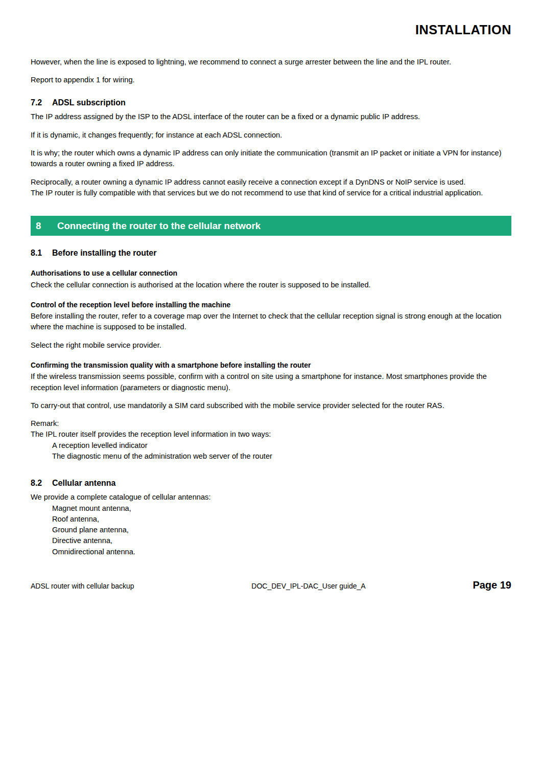INSTALLATION
However, when the line is exposed to lightning, we recommend to connect a surge arrester between the line and the IPL router.
Report to appendix 1 for wiring.
7.2 ADSL subscription
The IP address assigned by the ISP to the ADSL interface of the router can be a fixed or a dynamic public IP address.
If it is dynamic, it changes frequently; for instance at each ADSL connection.
It is why; the router which owns a dynamic IP address can only initiate the communication (transmit an IP packet or initiate a VPN for instance) towards a router owning a fixed IP address.
Reciprocally, a router owning a dynamic IP address cannot easily receive a connection except if a DynDNS or NoIP service is used.
The IP router is fully compatible with that services but we do not recommend to use that kind of service for a critical industrial application.
8 Connecting the router to the cellular network
8.1 Before installing the router
Authorisations to use a cellular connection
Check the cellular connection is authorised at the location where the router is supposed to be installed.
Control of the reception level before installing the machine
Before installing the router, refer to a coverage map over the Internet to check that the cellular reception signal is strong enough at the location where the machine is supposed to be installed.
Select the right mobile service provider.
Confirming the transmission quality with a smartphone before installing the router
If the wireless transmission seems possible, confirm with a control on site using a smartphone for instance. Most smartphones provide the reception level information (parameters or diagnostic menu).
To carry-out that control, use mandatorily a SIM card subscribed with the mobile service provider selected for the router RAS.
Remark:
The IPL router itself provides the reception level information in two ways:
A reception levelled indicator
The diagnostic menu of the administration web server of the router
8.2 Cellular antenna
We provide a complete catalogue of cellular antennas:
Magnet mount antenna,
Roof antenna,
Ground plane antenna,
Directive antenna,
Omnidirectional antenna.
ADSL router with cellular backup
DOC_DEV_IPL-DAC_User guide_A
Page 19